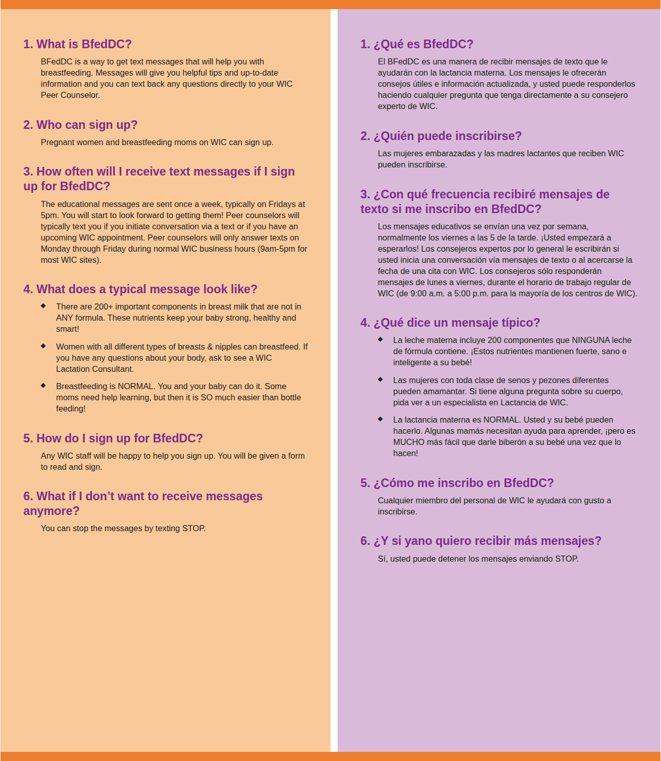1. What is BfedDC?
BFedDC is a way to get text messages that will help you with breastfeeding. Messages will give you helpful tips and up-to-date information and you can text back any questions directly to your WIC Peer Counselor.
2. Who can sign up?
Pregnant women and breastfeeding moms on WIC can sign up.
3. How often will I receive text messages if I sign up for BfedDC?
The educational messages are sent once a week, typically on Fridays at 5pm. You will start to look forward to getting them! Peer counselors will typically text you if you initiate conversation via a text or if you have an upcoming WIC appointment. Peer counselors will only answer texts on Monday through Friday during normal WIC business hours (9am-5pm for most WIC sites).
4. What does a typical message look like?
There are 200+ important components in breast milk that are not in ANY formula. These nutrients keep your baby strong, healthy and smart!
Women with all different types of breasts & nipples can breastfeed. If you have any questions about your body, ask to see a WIC Lactation Consultant.
Breastfeeding is NORMAL. You and your baby can do it. Some moms need help learning, but then it is SO much easier than bottle feeding!
5. How do I sign up for BfedDC?
Any WIC staff will be happy to help you sign up. You will be given a form to read and sign.
6. What if I don’t want to receive messages anymore?
You can stop the messages by texting STOP.
1. ¿Qué es BfedDC?
El BFedDC es una manera de recibir mensajes de texto que le ayudarán con la lactancia materna. Los mensajes le ofrecerán consejos útiles e información actualizada, y usted puede responderlos haciendo cualquier pregunta que tenga directamente a su consejero experto de WIC.
2. ¿Quién puede inscribirse?
Las mujeres embarazadas y las madres lactantes que reciben WIC pueden inscribirse.
3. ¿Con qué frecuencia recibiré mensajes de texto si me inscribo en BfedDC?
Los mensajes educativos se envían una vez por semana, normalmente los viernes a las 5 de la tarde. ¡Usted empezará a esperarlos! Los consejeros expertos por lo general le escribirán si usted inicia una conversación vía mensajes de texto o al acercarse la fecha de una cita con WIC. Los consejeros sólo responderán mensajes de lunes a viernes, durante el horario de trabajo regular de WIC (de 9:00 a.m. a 5:00 p.m. para la mayoría de los centros de WIC).
4. ¿Qué dice un mensaje típico?
La leche materna incluye 200 componentes que NINGUNA leche de fórmula contiene. ¡Estos nutrientes mantienen fuerte, sano e inteligente a su bebé!
Las mujeres con toda clase de senos y pezones diferentes pueden amamantar. Si tiene alguna pregunta sobre su cuerpo, pida ver a un especialista en Lactancia de WIC.
La lactancia materna es NORMAL. Usted y su bebé pueden hacerlo. Algunas mamás necesitan ayuda para aprender, ¡pero es MUCHO más fácil que darle biberón a su bebé una vez que lo hacen!
5. ¿Cómo me inscribo en BfedDC?
Cualquier miembro del personal de WIC le ayudará con gusto a inscribirse.
6. ¿Y si yano quiero recibir más mensajes?
Sí, usted puede detener los mensajes enviando STOP.